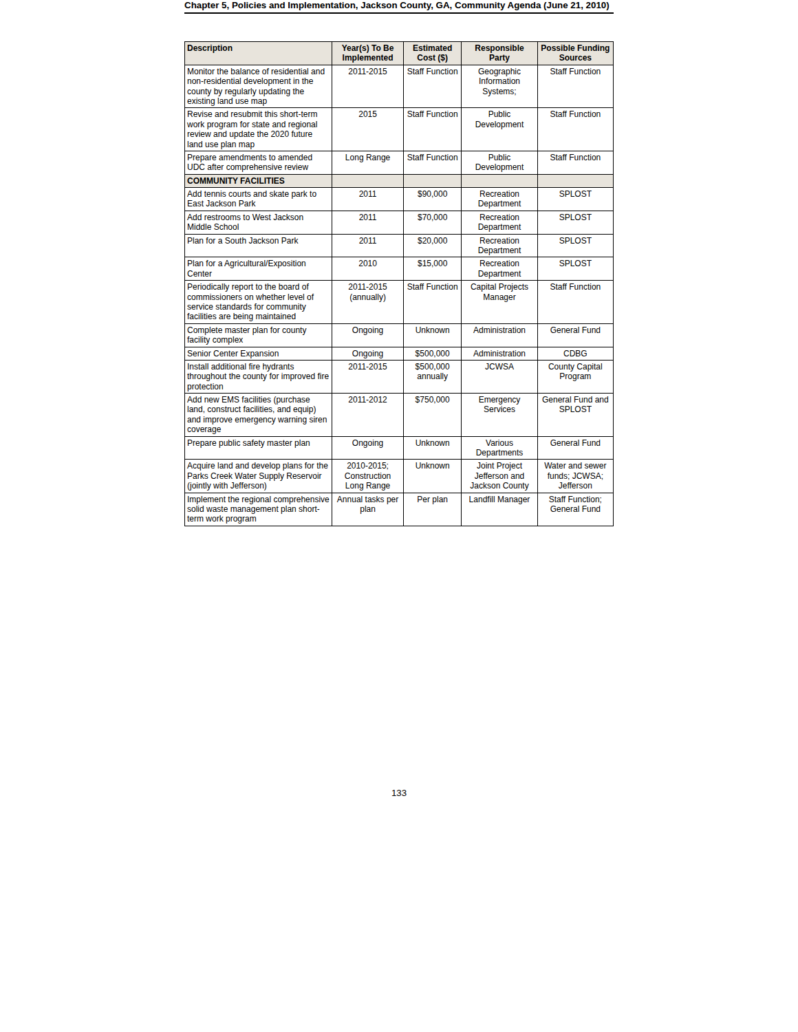Chapter 5, Policies and Implementation, Jackson County, GA, Community Agenda (June 21, 2010)
| Description | Year(s) To Be Implemented | Estimated Cost ($) | Responsible Party | Possible Funding Sources |
| --- | --- | --- | --- | --- |
| Monitor the balance of residential and non-residential development in the county by regularly updating the existing land use map | 2011-2015 | Staff Function | Geographic Information Systems; | Staff Function |
| Revise and resubmit this short-term work program for state and regional review and update the 2020 future land use plan map | 2015 | Staff Function | Public Development | Staff Function |
| Prepare amendments to amended UDC after comprehensive review | Long Range | Staff Function | Public Development | Staff Function |
| COMMUNITY FACILITIES | | | | |
| Add tennis courts and skate park to East Jackson Park | 2011 | $90,000 | Recreation Department | SPLOST |
| Add restrooms to West Jackson Middle School | 2011 | $70,000 | Recreation Department | SPLOST |
| Plan for a South Jackson Park | 2011 | $20,000 | Recreation Department | SPLOST |
| Plan for a Agricultural/Exposition Center | 2010 | $15,000 | Recreation Department | SPLOST |
| Periodically report to the board of commissioners on whether level of service standards for community facilities are being maintained | 2011-2015 (annually) | Staff Function | Capital Projects Manager | Staff Function |
| Complete master plan for county facility complex | Ongoing | Unknown | Administration | General Fund |
| Senior Center Expansion | Ongoing | $500,000 | Administration | CDBG |
| Install additional fire hydrants throughout the county for improved fire protection | 2011-2015 | $500,000 annually | JCWSA | County Capital Program |
| Add new EMS facilities (purchase land, construct facilities, and equip) and improve emergency warning siren coverage | 2011-2012 | $750,000 | Emergency Services | General Fund and SPLOST |
| Prepare public safety master plan | Ongoing | Unknown | Various Departments | General Fund |
| Acquire land and develop plans for the Parks Creek Water Supply Reservoir (jointly with Jefferson) | 2010-2015; Construction Long Range | Unknown | Joint Project Jefferson and Jackson County | Water and sewer funds; JCWSA; Jefferson |
| Implement the regional comprehensive solid waste management plan short-term work program | Annual tasks per plan | Per plan | Landfill Manager | Staff Function; General Fund |
133